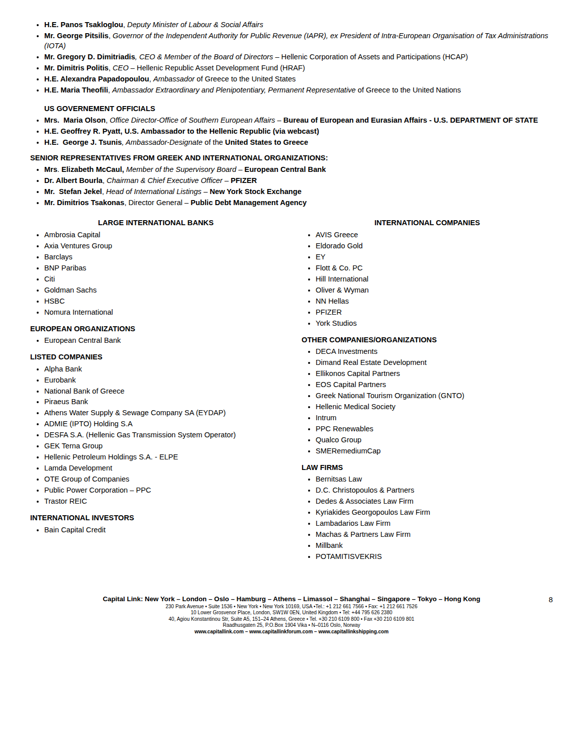H.E. Panos Tsakloglou, Deputy Minister of Labour & Social Affairs
Mr. George Pitsilis, Governor of the Independent Authority for Public Revenue (IAPR), ex President of Intra-European Organisation of Tax Administrations (IOTA)
Mr. Gregory D. Dimitriadis, CEO & Member of the Board of Directors – Hellenic Corporation of Assets and Participations (HCAP)
Mr. Dimitris Politis, CEO – Hellenic Republic Asset Development Fund (HRAF)
H.E. Alexandra Papadopoulou, Ambassador of Greece to the United States
H.E. Maria Theofili, Ambassador Extraordinary and Plenipotentiary, Permanent Representative of Greece to the United Nations
US GOVERNEMENT OFFICIALS
Mrs. Maria Olson, Office Director-Office of Southern European Affairs – Bureau of European and Eurasian Affairs - U.S. DEPARTMENT OF STATE
H.E. Geoffrey R. Pyatt, U.S. Ambassador to the Hellenic Republic (via webcast)
H.E. George J. Tsunis, Ambassador-Designate of the United States to Greece
SENIOR REPRESENTATIVES FROM GREEK AND INTERNATIONAL ORGANIZATIONS:
Mrs. Elizabeth McCaul, Member of the Supervisory Board – European Central Bank
Dr. Albert Bourla, Chairman & Chief Executive Officer – PFIZER
Mr. Stefan Jekel, Head of International Listings – New York Stock Exchange
Mr. Dimitrios Tsakonas, Director General – Public Debt Management Agency
LARGE INTERNATIONAL BANKS
Ambrosia Capital
Axia Ventures Group
Barclays
BNP Paribas
Citi
Goldman Sachs
HSBC
Nomura International
EUROPEAN ORGANIZATIONS
European Central Bank
LISTED COMPANIES
Alpha Bank
Eurobank
National Bank of Greece
Piraeus Bank
Athens Water Supply & Sewage Company SA (EYDAP)
ADMIE (IPTO) Holding S.A
DESFA S.A. (Hellenic Gas Transmission System Operator)
GEK Terna Group
Hellenic Petroleum Holdings S.A. - ELPE
Lamda Development
OTE Group of Companies
Public Power Corporation – PPC
Trastor REIC
INTERNATIONAL INVESTORS
Bain Capital Credit
INTERNATIONAL COMPANIES
AVIS Greece
Eldorado Gold
EY
Flott & Co. PC
Hill International
Oliver & Wyman
NN Hellas
PFIZER
York Studios
OTHER COMPANIES/ORGANIZATIONS
DECA Investments
Dimand Real Estate Development
Ellikonos Capital Partners
EOS Capital Partners
Greek National Tourism Organization (GNTO)
Hellenic Medical Society
Intrum
PPC Renewables
Qualco Group
SMERemediumCap
LAW FIRMS
Bernitsas Law
D.C. Christopoulos & Partners
Dedes & Associates Law Firm
Kyriakides Georgopoulos Law Firm
Lambadarios Law Firm
Machas & Partners Law Firm
Millbank
POTAMITISVEKRIS
8
Capital Link: New York – London – Oslo – Hamburg – Athens – Limassol – Shanghai – Singapore – Tokyo – Hong Kong
230 Park Avenue • Suite 1536 • New York • New York 10169, USA •Tel.: +1 212 661 7566 • Fax: +1 212 661 7526
10 Lower Grosvenor Place, London, SW1W 0EN, United Kingdom • Tel: +44 795 626 2380
40, Agiou Konstantinou Str, Suite A5, 151–24 Athens, Greece • Tel. +30 210 6109 800 • Fax +30 210 6109 801
Raadhusgaten 25, P.O.Box 1904 Vika • N–0116 Oslo, Norway
www.capitallink.com – www.capitallinkforum.com – www.capitallinkshipping.com